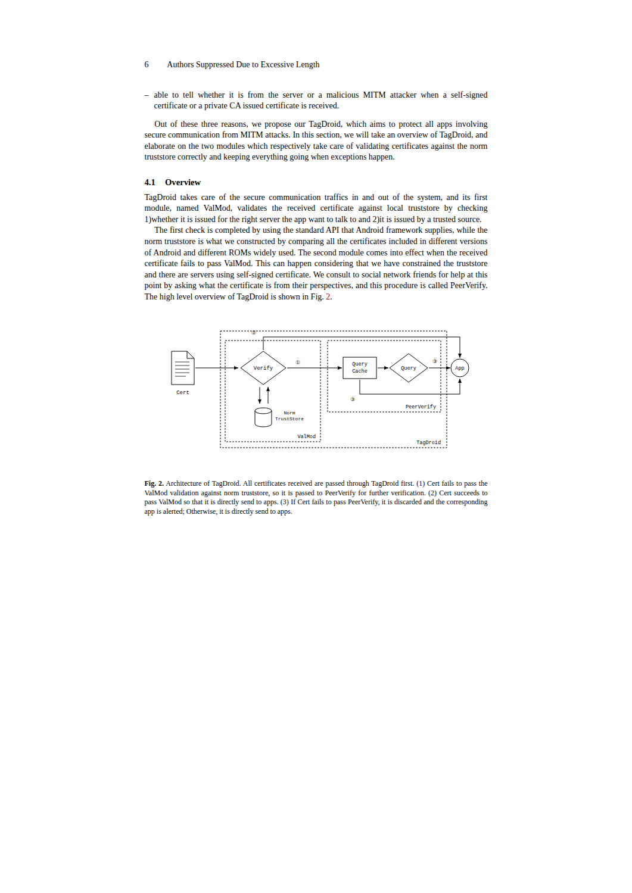6 Authors Suppressed Due to Excessive Length
able to tell whether it is from the server or a malicious MITM attacker when a self-signed certificate or a private CA issued certificate is received.
Out of these three reasons, we propose our TagDroid, which aims to protect all apps involving secure communication from MITM attacks. In this section, we will take an overview of TagDroid, and elaborate on the two modules which respectively take care of validating certificates against the norm truststore correctly and keeping everything going when exceptions happen.
4.1 Overview
TagDroid takes care of the secure communication traffics in and out of the system, and its first module, named ValMod, validates the received certificate against local truststore by checking 1)whether it is issued for the right server the app want to talk to and 2)it is issued by a trusted source.
The first check is completed by using the standard API that Android framework supplies, while the norm truststore is what we constructed by comparing all the certificates included in different versions of Android and different ROMs widely used. The second module comes into effect when the received certificate fails to pass ValMod. This can happen considering that we have constrained the truststore and there are servers using self-signed certificate. We consult to social network friends for help at this point by asking what the certificate is from their perspectives, and this procedure is called PeerVerify. The high level overview of TagDroid is shown in Fig. 2.
TagDroid ValMod PeerVerify Cert Verify ① Query Cache Query ③ App ② ③ Norm TrustStore
Fig. 2. Architecture of TagDroid. All certificates received are passed through TagDroid first. (1) Cert fails to pass the ValMod validation against norm truststore, so it is passed to PeerVerify for further verification. (2) Cert succeeds to pass ValMod so that it is directly send to apps. (3) If Cert fails to pass PeerVerify, it is discarded and the corresponding app is alerted; Otherwise, it is directly send to apps.